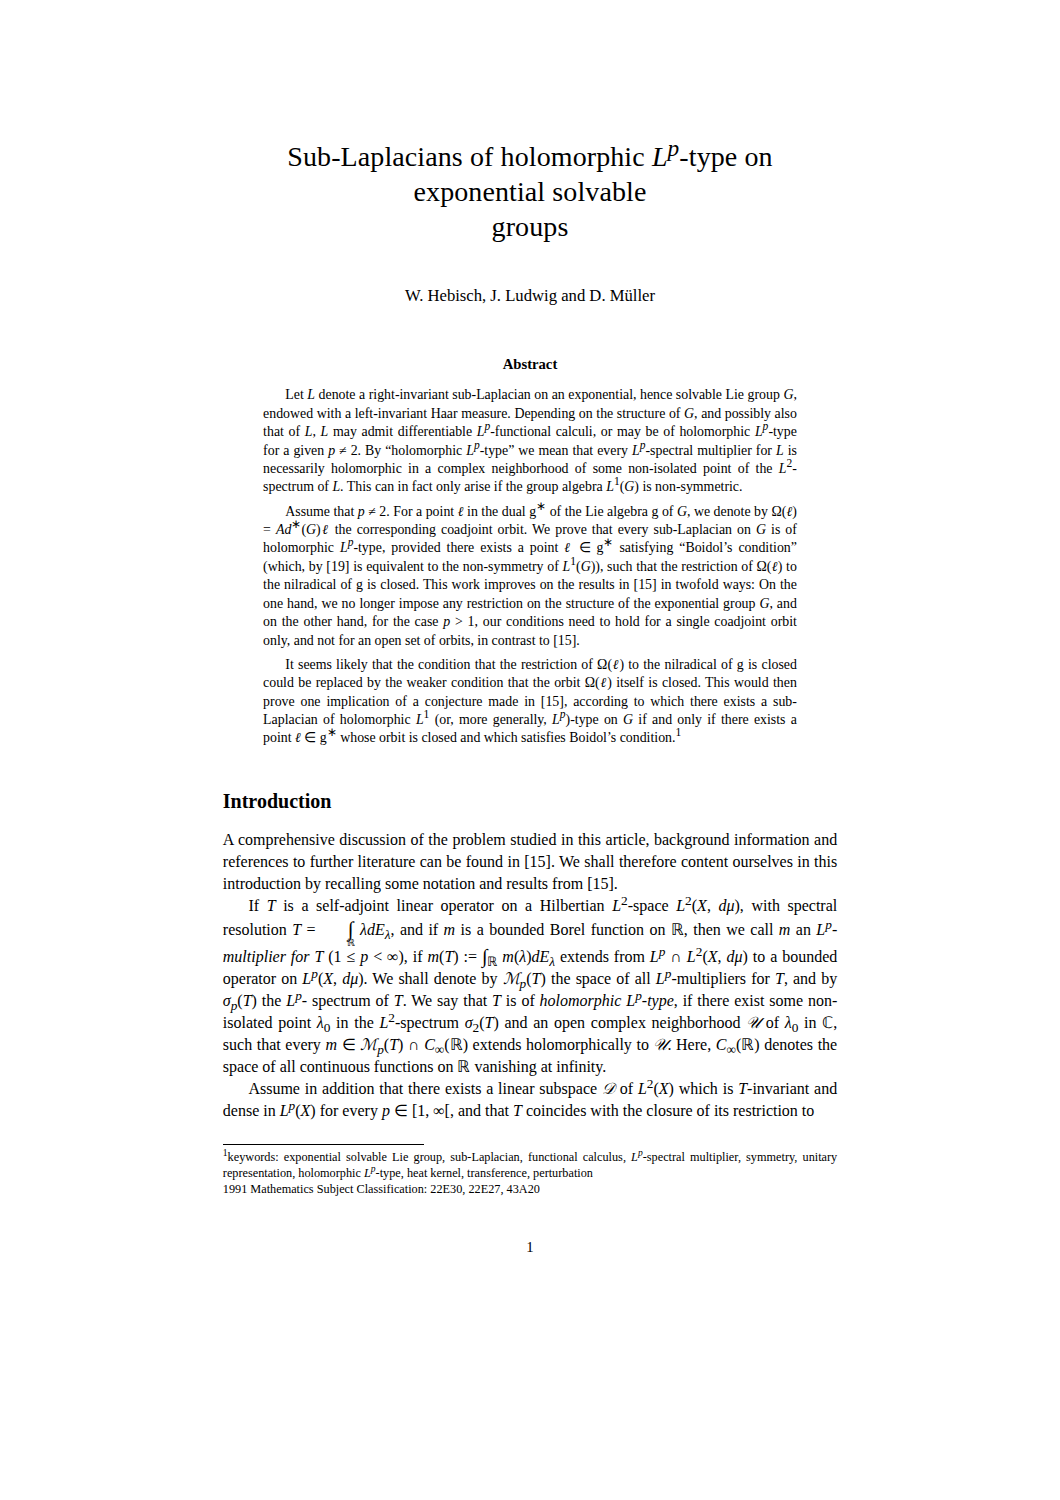Sub-Laplacians of holomorphic Lp-type on exponential solvable
groups
W. Hebisch, J. Ludwig and D. Müller
Abstract
Let L denote a right-invariant sub-Laplacian on an exponential, hence solvable Lie group G, endowed with a left-invariant Haar measure. Depending on the structure of G, and possibly also that of L, L may admit differentiable Lp-functional calculi, or may be of holomorphic Lp-type for a given p ≠ 2. By “holomorphic Lp-type” we mean that every Lp-spectral multiplier for L is necessarily holomorphic in a complex neighborhood of some non-isolated point of the L2-spectrum of L. This can in fact only arise if the group algebra L1(G) is non-symmetric.
Assume that p ≠ 2. For a point ℓ in the dual g∗ of the Lie algebra g of G, we denote by Ω(ℓ) = Ad∗(G)ℓ the corresponding coadjoint orbit. We prove that every sub-Laplacian on G is of holomorphic Lp-type, provided there exists a point ℓ ∈ g∗ satisfying “Boidol’s condition” (which, by [19] is equivalent to the non-symmetry of L1(G)), such that the restriction of Ω(ℓ) to the nilradical of g is closed. This work improves on the results in [15] in twofold ways: On the one hand, we no longer impose any restriction on the structure of the exponential group G, and on the other hand, for the case p > 1, our conditions need to hold for a single coadjoint orbit only, and not for an open set of orbits, in contrast to [15].
It seems likely that the condition that the restriction of Ω(ℓ) to the nilradical of g is closed could be replaced by the weaker condition that the orbit Ω(ℓ) itself is closed. This would then prove one implication of a conjecture made in [15], according to which there exists a sub-Laplacian of holomorphic L1 (or, more generally, Lp)-type on G if and only if there exists a point ℓ ∈ g∗ whose orbit is closed and which satisfies Boidol’s condition.1
Introduction
A comprehensive discussion of the problem studied in this article, background information and references to further literature can be found in [15]. We shall therefore content ourselves in this introduction by recalling some notation and results from [15].
If T is a self-adjoint linear operator on a Hilbertian L2-space L2(X, dμ), with spectral resolution T = ∫ℝ λdEλ, and if m is a bounded Borel function on ℝ, then we call m an Lp-multiplier for T (1 ≤ p < ∞), if m(T) := ∫ℝ m(λ)dEλ extends from Lp ∩ L2(X, dμ) to a bounded operator on Lp(X, dμ). We shall denote by ℳp(T) the space of all Lp-multipliers for T, and by σp(T) the Lp- spectrum of T. We say that T is of holomorphic Lp-type, if there exist some non-isolated point λ0 in the L2-spectrum σ2(T) and an open complex neighborhood 𝒰 of λ0 in ℂ, such that every m ∈ ℳp(T) ∩ C∞(ℝ) extends holomorphically to 𝒰. Here, C∞(ℝ) denotes the space of all continuous functions on ℝ vanishing at infinity.
Assume in addition that there exists a linear subspace 𝒟 of L2(X) which is T-invariant and dense in Lp(X) for every p ∈ [1, ∞[, and that T coincides with the closure of its restriction to
1keywords: exponential solvable Lie group, sub-Laplacian, functional calculus, Lp-spectral multiplier, symmetry, unitary representation, holomorphic Lp-type, heat kernel, transference, perturbation
1991 Mathematics Subject Classification: 22E30, 22E27, 43A20
1